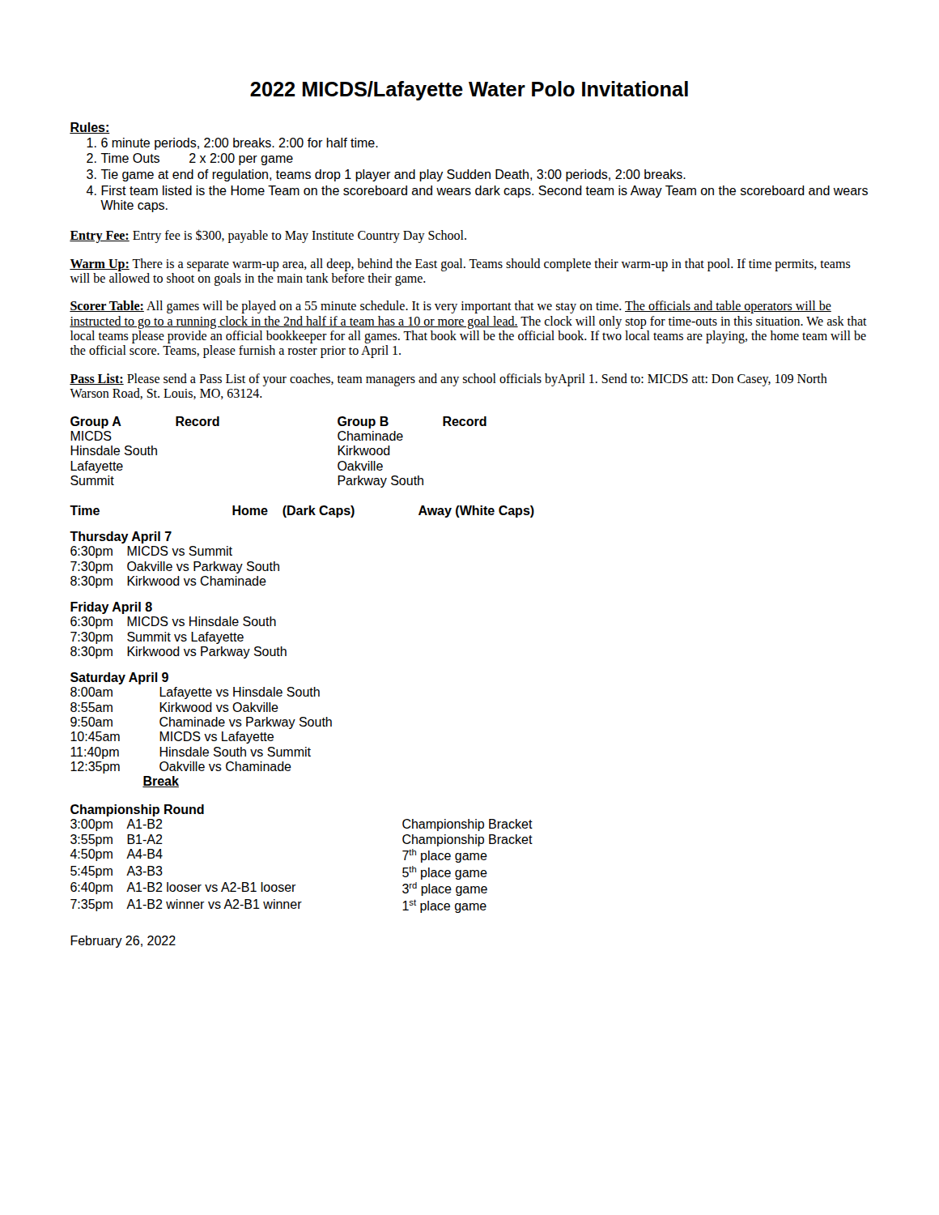2022 MICDS/Lafayette Water Polo Invitational
Rules:
6 minute periods, 2:00 breaks. 2:00 for half time.
Time Outs 2 x 2:00 per game
Tie game at end of regulation, teams drop 1 player and play Sudden Death, 3:00 periods, 2:00 breaks.
First team listed is the Home Team on the scoreboard and wears dark caps. Second team is Away Team on the scoreboard and wears White caps.
Entry Fee: Entry fee is $300, payable to May Institute Country Day School.
Warm Up: There is a separate warm-up area, all deep, behind the East goal. Teams should complete their warm-up in that pool. If time permits, teams will be allowed to shoot on goals in the main tank before their game.
Scorer Table: All games will be played on a 55 minute schedule. It is very important that we stay on time. The officials and table operators will be instructed to go to a running clock in the 2nd half if a team has a 10 or more goal lead. The clock will only stop for time-outs in this situation. We ask that local teams please provide an official bookkeeper for all games. That book will be the official book. If two local teams are playing, the home team will be the official score. Teams, please furnish a roster prior to April 1.
Pass List: Please send a Pass List of your coaches, team managers and any school officials byApril 1. Send to: MICDS att: Don Casey, 109 North Warson Road, St. Louis, MO, 63124.
| Group A | Record | Group B | Record |
| --- | --- | --- | --- |
| MICDS | | Chaminade | |
| Hinsdale South | | Kirkwood | |
| Lafayette | | Oakville | |
| Summit | | Parkway South | |
Time Home (Dark Caps) Away (White Caps)
Thursday April 7
6:30pm MICDS vs Summit
7:30pm Oakville vs Parkway South
8:30pm Kirkwood vs Chaminade
Friday April 8
6:30pm MICDS vs Hinsdale South
7:30pm Summit vs Lafayette
8:30pm Kirkwood vs Parkway South
Saturday April 9
8:00am Lafayette vs Hinsdale South
8:55am Kirkwood vs Oakville
9:50am Chaminade vs Parkway South
10:45am MICDS vs Lafayette
11:40pm Hinsdale South vs Summit
12:35pm Oakville vs Chaminade
Break
Championship Round
3:00pm A1-B2 Championship Bracket
3:55pm B1-A2 Championship Bracket
4:50pm A4-B47th place game
5:45pm A3-B35th place game
6:40pm A1-B2 looser vs A2-B1 looser 3rd place game
7:35pm A1-B2 winner vs A2-B1 winner 1st place game
February 26, 2022